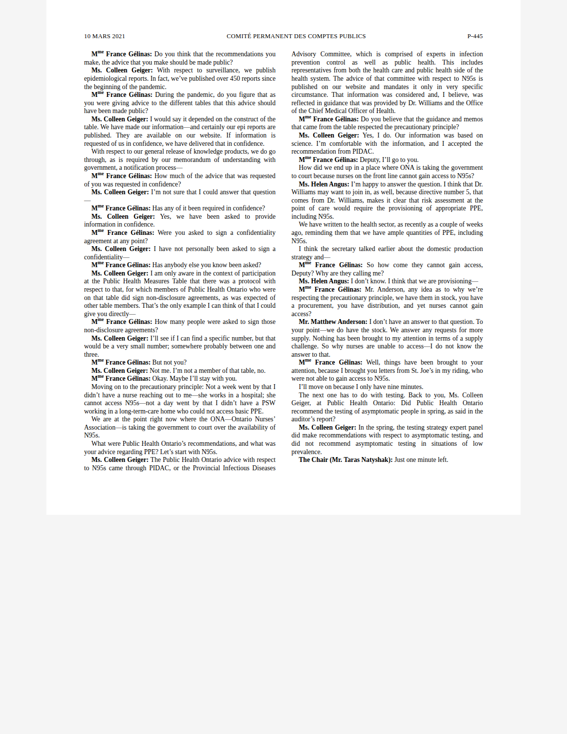10 MARS 2021 COMITÉ PERMANENT DES COMPTES PUBLICS P-445
Mme France Gélinas: Do you think that the recommendations you make, the advice that you make should be made public?
Ms. Colleen Geiger: With respect to surveillance, we publish epidemiological reports. In fact, we’ve published over 450 reports since the beginning of the pandemic.
Mme France Gélinas: During the pandemic, do you figure that as you were giving advice to the different tables that this advice should have been made public?
Ms. Colleen Geiger: I would say it depended on the construct of the table. We have made our information—and certainly our epi reports are published. They are available on our website. If information is requested of us in confidence, we have delivered that in confidence.
With respect to our general release of knowledge products, we do go through, as is required by our memorandum of understanding with government, a notification process—
Mme France Gélinas: How much of the advice that was requested of you was requested in confidence?
Ms. Colleen Geiger: I’m not sure that I could answer that question—
Mme France Gélinas: Has any of it been required in confidence?
Ms. Colleen Geiger: Yes, we have been asked to provide information in confidence.
Mme France Gélinas: Were you asked to sign a confidentiality agreement at any point?
Ms. Colleen Geiger: I have not personally been asked to sign a confidentiality—
Mme France Gélinas: Has anybody else you know been asked?
Ms. Colleen Geiger: I am only aware in the context of participation at the Public Health Measures Table that there was a protocol with respect to that, for which members of Public Health Ontario who were on that table did sign non-disclosure agreements, as was expected of other table members. That’s the only example I can think of that I could give you directly—
Mme France Gélinas: How many people were asked to sign those non-disclosure agreements?
Ms. Colleen Geiger: I’ll see if I can find a specific number, but that would be a very small number; somewhere probably between one and three.
Mme France Gélinas: But not you?
Ms. Colleen Geiger: Not me. I’m not a member of that table, no.
Mme France Gélinas: Okay. Maybe I’ll stay with you.
Moving on to the precautionary principle: Not a week went by that I didn’t have a nurse reaching out to me—she works in a hospital; she cannot access N95s—not a day went by that I didn’t have a PSW working in a long-term-care home who could not access basic PPE.
We are at the point right now where the ONA—Ontario Nurses’ Association—is taking the government to court over the availability of N95s.
What were Public Health Ontario’s recommendations, and what was your advice regarding PPE? Let’s start with N95s.
Ms. Colleen Geiger: The Public Health Ontario advice with respect to N95s came through PIDAC, or the Provincial Infectious Diseases Advisory Committee, which is comprised of experts in infection prevention control as well as public health. This includes representatives from both the health care and public health side of the health system. The advice of that committee with respect to N95s is published on our website and mandates it only in very specific circumstance. That information was considered and, I believe, was reflected in guidance that was provided by Dr. Williams and the Office of the Chief Medical Officer of Health.
Mme France Gélinas: Do you believe that the guidance and memos that came from the table respected the precautionary principle?
Ms. Colleen Geiger: Yes, I do. Our information was based on science. I’m comfortable with the information, and I accepted the recommendation from PIDAC.
Mme France Gélinas: Deputy, I’ll go to you.
How did we end up in a place where ONA is taking the government to court because nurses on the front line cannot gain access to N95s?
Ms. Helen Angus: I’m happy to answer the question. I think that Dr. Williams may want to join in, as well, because directive number 5, that comes from Dr. Williams, makes it clear that risk assessment at the point of care would require the provisioning of appropriate PPE, including N95s.
We have written to the health sector, as recently as a couple of weeks ago, reminding them that we have ample quantities of PPE, including N95s.
I think the secretary talked earlier about the domestic production strategy and—
Mme France Gélinas: So how come they cannot gain access, Deputy? Why are they calling me?
Ms. Helen Angus: I don’t know. I think that we are provisioning—
Mme France Gélinas: Mr. Anderson, any idea as to why we’re respecting the precautionary principle, we have them in stock, you have a procurement, you have distribution, and yet nurses cannot gain access?
Mr. Matthew Anderson: I don’t have an answer to that question. To your point—we do have the stock. We answer any requests for more supply. Nothing has been brought to my attention in terms of a supply challenge. So why nurses are unable to access—I do not know the answer to that.
Mme France Gélinas: Well, things have been brought to your attention, because I brought you letters from St. Joe’s in my riding, who were not able to gain access to N95s.
I’ll move on because I only have nine minutes.
The next one has to do with testing. Back to you, Ms. Colleen Geiger, at Public Health Ontario: Did Public Health Ontario recommend the testing of asymptomatic people in spring, as said in the auditor’s report?
Ms. Colleen Geiger: In the spring, the testing strategy expert panel did make recommendations with respect to asymptomatic testing, and did not recommend asymptomatic testing in situations of low prevalence.
The Chair (Mr. Taras Natyshak): Just one minute left.